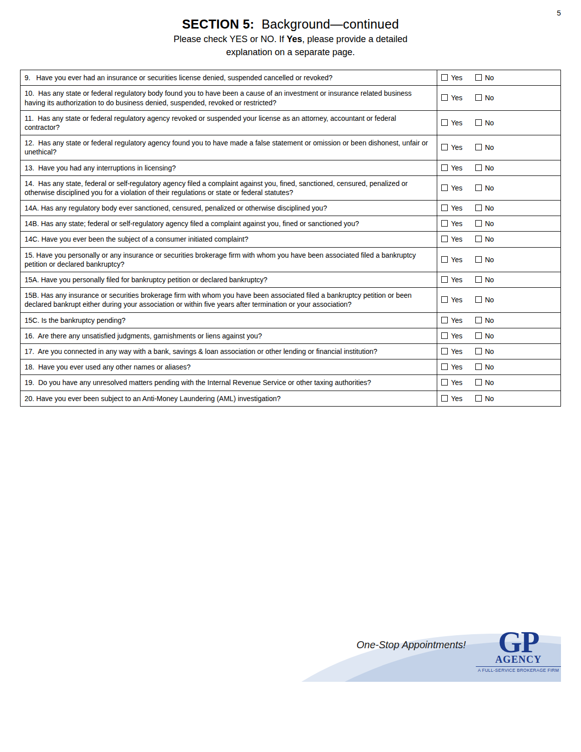5
SECTION 5: Background—continued
Please check YES or NO. If Yes, please provide a detailed
explanation on a separate page.
| 9. Have you ever had an insurance or securities license denied, suspended cancelled or revoked? | Yes No |
| 10. Has any state or federal regulatory body found you to have been a cause of an investment or insurance related business having its authorization to do business denied, suspended, revoked or restricted? | Yes No |
| 11. Has any state or federal regulatory agency revoked or suspended your license as an attorney, accountant or federal contractor? | Yes No |
| 12. Has any state or federal regulatory agency found you to have made a false statement or omission or been dishonest, unfair or unethical? | Yes No |
| 13. Have you had any interruptions in licensing? | Yes No |
| 14. Has any state, federal or self-regulatory agency filed a complaint against you, fined, sanctioned, censured, penalized or otherwise disciplined you for a violation of their regulations or state or federal statutes? | Yes No |
| 14A. Has any regulatory body ever sanctioned, censured, penalized or otherwise disciplined you? | Yes No |
| 14B. Has any state; federal or self-regulatory agency filed a complaint against you, fined or sanctioned you? | Yes No |
| 14C. Have you ever been the subject of a consumer initiated complaint? | Yes No |
| 15. Have you personally or any insurance or securities brokerage firm with whom you have been associated filed a bankruptcy petition or declared bankruptcy? | Yes No |
| 15A. Have you personally filed for bankruptcy petition or declared bankruptcy? | Yes No |
| 15B. Has any insurance or securities brokerage firm with whom you have been associated filed a bankruptcy petition or been declared bankrupt either during your association or within five years after termination or your association? | Yes No |
| 15C. Is the bankruptcy pending? | Yes No |
| 16. Are there any unsatisfied judgments, garnishments or liens against you? | Yes No |
| 17. Are you connected in any way with a bank, savings & loan association or other lending or financial institution? | Yes No |
| 18. Have you ever used any other names or aliases? | Yes No |
| 19. Do you have any unresolved matters pending with the Internal Revenue Service or other taxing authorities? | Yes No |
| 20. Have you ever been subject to an Anti-Money Laundering (AML) investigation? | Yes No |
One-Stop Appointments!
GP
AGENCY
A FULL-SERVICE BROKERAGE FIRM